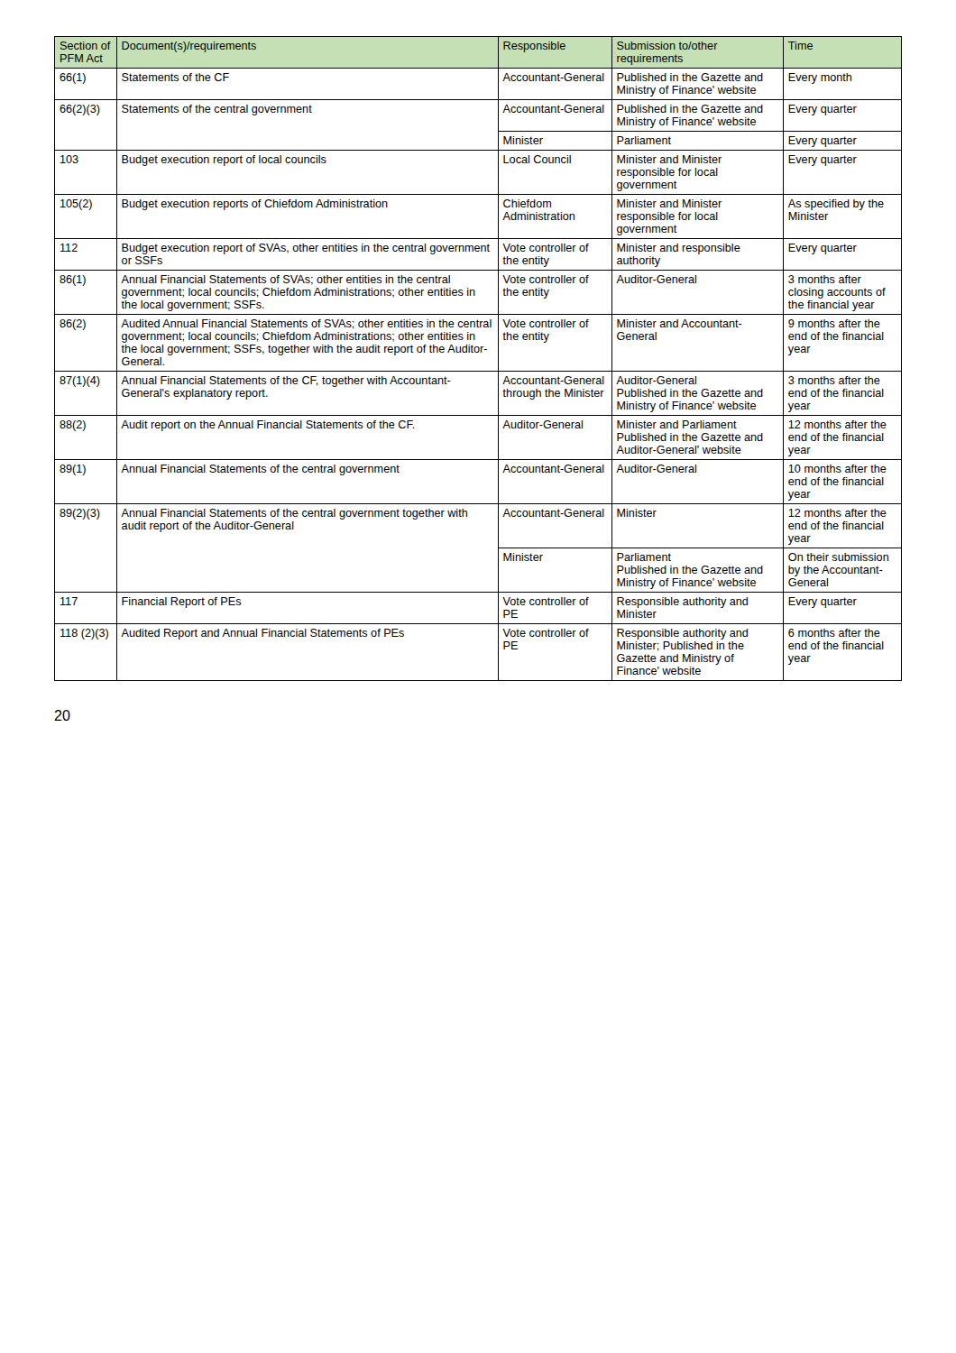| Section of PFM Act | Document(s)/requirements | Responsible | Submission to/other requirements | Time |
| --- | --- | --- | --- | --- |
| 66(1) | Statements of the CF | Accountant-General | Published in the Gazette and Ministry of Finance' website | Every month |
| 66(2)(3) | Statements of the central government | Accountant-General | Published in the Gazette and Ministry of Finance' website | Every quarter |
| Minister | Parliament | Every quarter |
| 103 | Budget execution report of local councils | Local Council | Minister and Minister responsible for local government | Every quarter |
| 105(2) | Budget execution reports of Chiefdom Administration | Chiefdom Administration | Minister and Minister responsible for local government | As specified by the Minister |
| 112 | Budget execution report of SVAs, other entities in the central government or SSFs | Vote controller of the entity | Minister and responsible authority | Every quarter |
| 86(1) | Annual Financial Statements of SVAs; other entities in the central government; local councils; Chiefdom Administrations; other entities in the local government; SSFs. | Vote controller of the entity | Auditor-General | 3 months after closing accounts of the financial year |
| 86(2) | Audited Annual Financial Statements of SVAs; other entities in the central government; local councils; Chiefdom Administrations; other entities in the local government; SSFs, together with the audit report of the Auditor-General. | Vote controller of the entity | Minister and Accountant-General | 9 months after the end of the financial year |
| 87(1)(4) | Annual Financial Statements of the CF, together with Accountant-General's explanatory report. | Accountant-General through the Minister | Auditor-General Published in the Gazette and Ministry of Finance' website | 3 months after the end of the financial year |
| 88(2) | Audit report on the Annual Financial Statements of the CF. | Auditor-General | Minister and Parliament Published in the Gazette and Auditor-General' website | 12 months after the end of the financial year |
| 89(1) | Annual Financial Statements of the central government | Accountant-General | Auditor-General | 10 months after the end of the financial year |
| 89(2)(3) | Annual Financial Statements of the central government together with audit report of the Auditor-General | Accountant-General | Minister | 12 months after the end of the financial year |
| Minister | Parliament Published in the Gazette and Ministry of Finance' website | On their submission by the Accountant-General |
| 117 | Financial Report of PEs | Vote controller of PE | Responsible authority and Minister | Every quarter |
| 118 (2)(3) | Audited Report and Annual Financial Statements of PEs | Vote controller of PE | Responsible authority and Minister; Published in the Gazette and Ministry of Finance' website | 6 months after the end of the financial year |
20